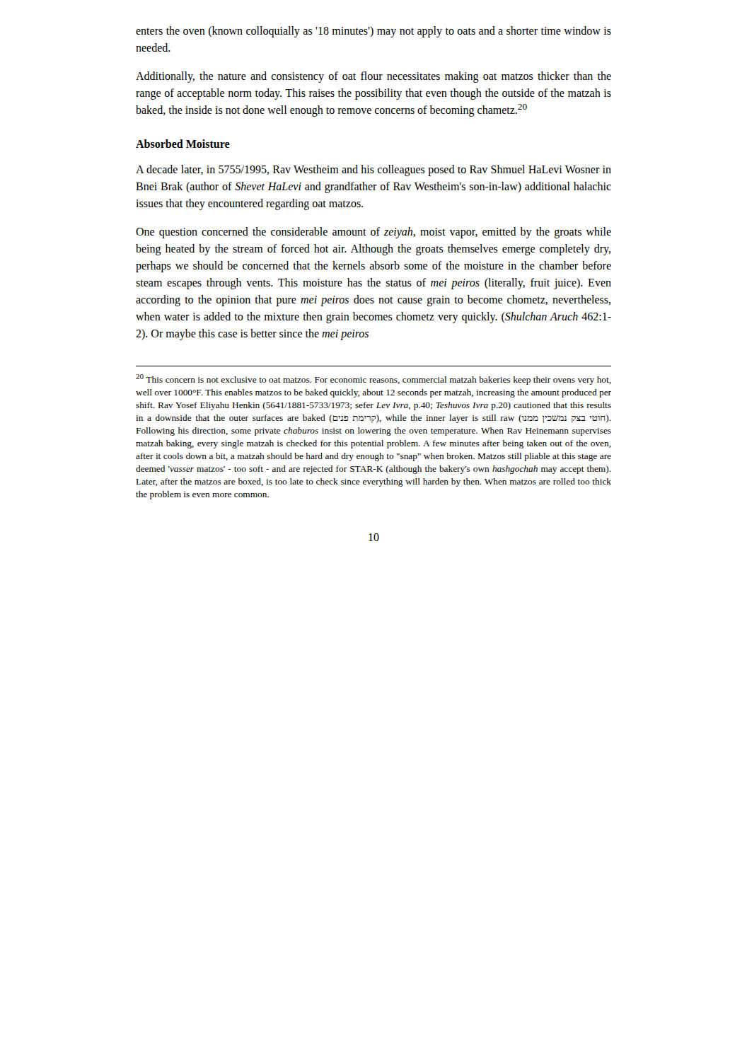enters the oven (known colloquially as '18 minutes') may not apply to oats and a shorter time window is needed.
Additionally, the nature and consistency of oat flour necessitates making oat matzos thicker than the range of acceptable norm today. This raises the possibility that even though the outside of the matzah is baked, the inside is not done well enough to remove concerns of becoming chametz.20
Absorbed Moisture
A decade later, in 5755/1995, Rav Westheim and his colleagues posed to Rav Shmuel HaLevi Wosner in Bnei Brak (author of Shevet HaLevi and grandfather of Rav Westheim's son-in-law) additional halachic issues that they encountered regarding oat matzos.
One question concerned the considerable amount of zeiyah, moist vapor, emitted by the groats while being heated by the stream of forced hot air. Although the groats themselves emerge completely dry, perhaps we should be concerned that the kernels absorb some of the moisture in the chamber before steam escapes through vents. This moisture has the status of mei peiros (literally, fruit juice). Even according to the opinion that pure mei peiros does not cause grain to become chometz, nevertheless, when water is added to the mixture then grain becomes chometz very quickly. (Shulchan Aruch 462:1-2). Or maybe this case is better since the mei peiros
20 This concern is not exclusive to oat matzos. For economic reasons, commercial matzah bakeries keep their ovens very hot, well over 1000°F. This enables matzos to be baked quickly, about 12 seconds per matzah, increasing the amount produced per shift. Rav Yosef Eliyahu Henkin (5641/1881-5733/1973; sefer Lev Ivra, p.40; Teshuvos Ivra p.20) cautioned that this results in a downside that the outer surfaces are baked (קרימת פנים), while the inner layer is still raw (חוטי בצק נמשכין ממנו). Following his direction, some private chaburos insist on lowering the oven temperature. When Rav Heinemann supervises matzah baking, every single matzah is checked for this potential problem. A few minutes after being taken out of the oven, after it cools down a bit, a matzah should be hard and dry enough to "snap" when broken. Matzos still pliable at this stage are deemed 'vasser matzos' - too soft - and are rejected for STAR-K (although the bakery's own hashgochah may accept them). Later, after the matzos are boxed, is too late to check since everything will harden by then. When matzos are rolled too thick the problem is even more common.
10